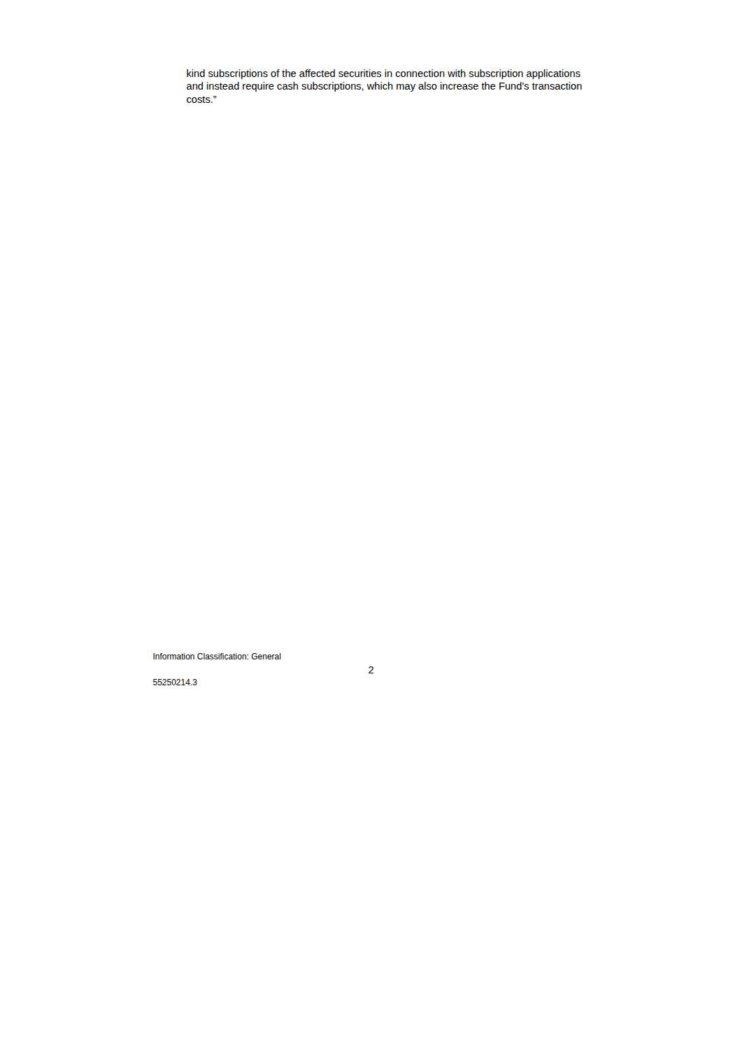kind subscriptions of the affected securities in connection with subscription applications and instead require cash subscriptions, which may also increase the Fund’s transaction costs.”
Information Classification: General
2
55250214.3